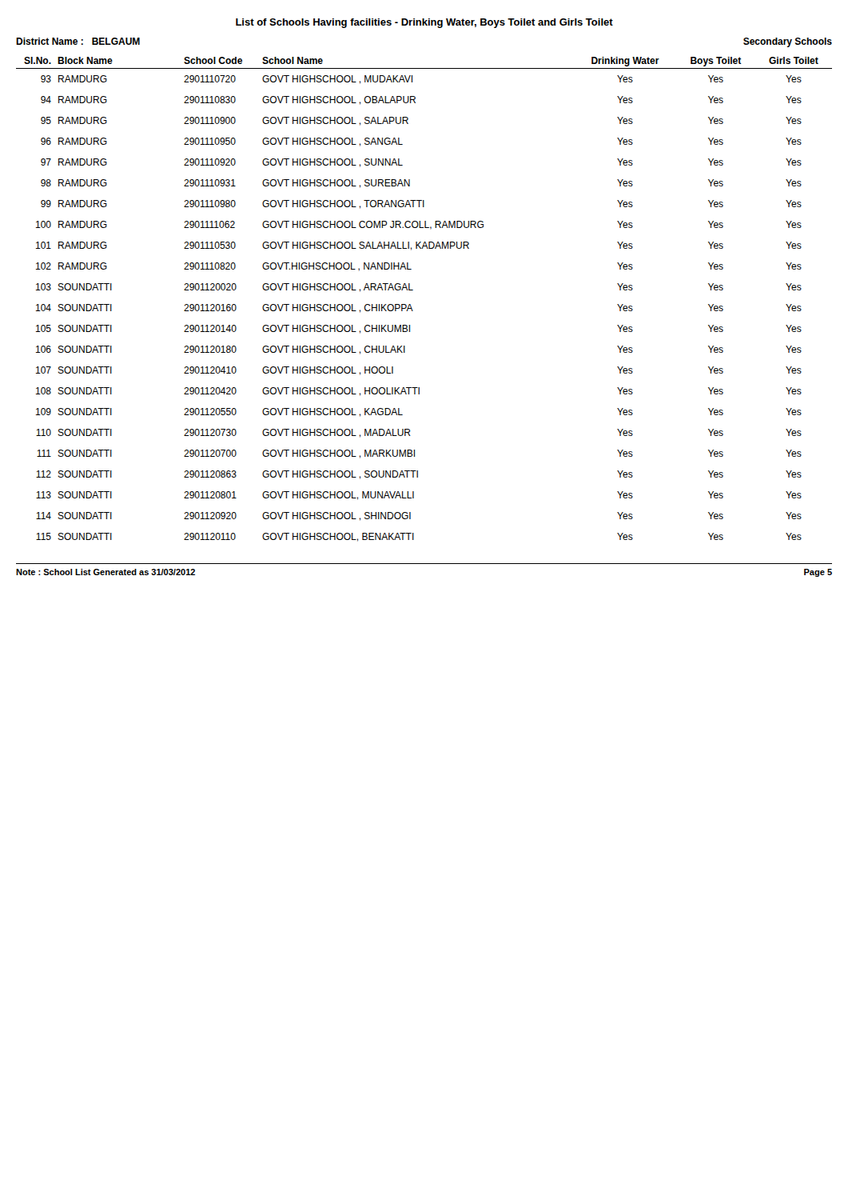List of Schools Having facilities - Drinking Water, Boys Toilet and Girls Toilet
District Name : BELGAUM
Secondary Schools
| Sl.No. | Block Name | School Code | School Name | Drinking Water | Boys Toilet | Girls Toilet |
| --- | --- | --- | --- | --- | --- | --- |
| 93 | RAMDURG | 2901110720 | GOVT HIGHSCHOOL , MUDAKAVI | Yes | Yes | Yes |
| 94 | RAMDURG | 2901110830 | GOVT HIGHSCHOOL , OBALAPUR | Yes | Yes | Yes |
| 95 | RAMDURG | 2901110900 | GOVT HIGHSCHOOL , SALAPUR | Yes | Yes | Yes |
| 96 | RAMDURG | 2901110950 | GOVT HIGHSCHOOL , SANGAL | Yes | Yes | Yes |
| 97 | RAMDURG | 2901110920 | GOVT HIGHSCHOOL , SUNNAL | Yes | Yes | Yes |
| 98 | RAMDURG | 2901110931 | GOVT HIGHSCHOOL , SUREBAN | Yes | Yes | Yes |
| 99 | RAMDURG | 2901110980 | GOVT HIGHSCHOOL , TORANGATTI | Yes | Yes | Yes |
| 100 | RAMDURG | 2901111062 | GOVT HIGHSCHOOL COMP JR.COLL, RAMDURG | Yes | Yes | Yes |
| 101 | RAMDURG | 2901110530 | GOVT HIGHSCHOOL SALAHALLI, KADAMPUR | Yes | Yes | Yes |
| 102 | RAMDURG | 2901110820 | GOVT.HIGHSCHOOL , NANDIHAL | Yes | Yes | Yes |
| 103 | SOUNDATTI | 2901120020 | GOVT HIGHSCHOOL , ARATAGAL | Yes | Yes | Yes |
| 104 | SOUNDATTI | 2901120160 | GOVT HIGHSCHOOL , CHIKOPPA | Yes | Yes | Yes |
| 105 | SOUNDATTI | 2901120140 | GOVT HIGHSCHOOL , CHIKUMBI | Yes | Yes | Yes |
| 106 | SOUNDATTI | 2901120180 | GOVT HIGHSCHOOL , CHULAKI | Yes | Yes | Yes |
| 107 | SOUNDATTI | 2901120410 | GOVT HIGHSCHOOL , HOOLI | Yes | Yes | Yes |
| 108 | SOUNDATTI | 2901120420 | GOVT HIGHSCHOOL , HOOLIKATTI | Yes | Yes | Yes |
| 109 | SOUNDATTI | 2901120550 | GOVT HIGHSCHOOL , KAGDAL | Yes | Yes | Yes |
| 110 | SOUNDATTI | 2901120730 | GOVT HIGHSCHOOL , MADALUR | Yes | Yes | Yes |
| 111 | SOUNDATTI | 2901120700 | GOVT HIGHSCHOOL , MARKUMBI | Yes | Yes | Yes |
| 112 | SOUNDATTI | 2901120863 | GOVT HIGHSCHOOL , SOUNDATTI | Yes | Yes | Yes |
| 113 | SOUNDATTI | 2901120801 | GOVT HIGHSCHOOL, MUNAVALLI | Yes | Yes | Yes |
| 114 | SOUNDATTI | 2901120920 | GOVT HIGHSCHOOL , SHINDOGI | Yes | Yes | Yes |
| 115 | SOUNDATTI | 2901120110 | GOVT HIGHSCHOOL, BENAKATTI | Yes | Yes | Yes |
Note : School List Generated as 31/03/2012
Page 5